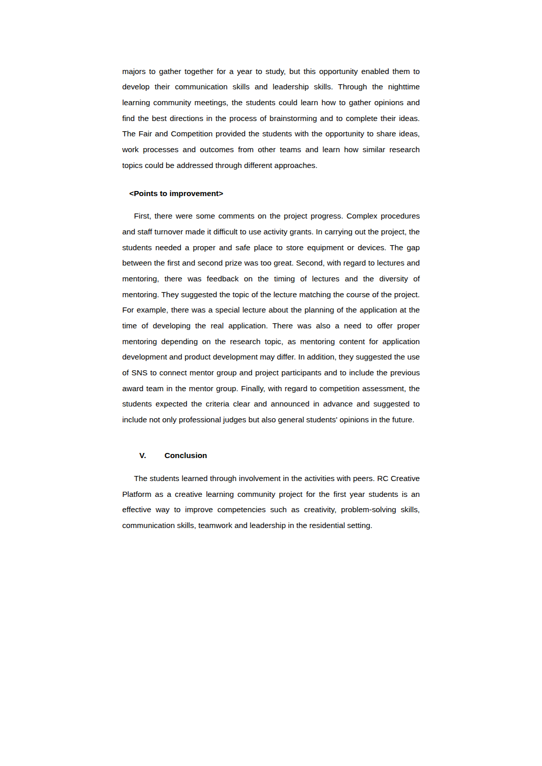majors to gather together for a year to study, but this opportunity enabled them to develop their communication skills and leadership skills. Through the nighttime learning community meetings, the students could learn how to gather opinions and find the best directions in the process of brainstorming and to complete their ideas. The Fair and Competition provided the students with the opportunity to share ideas, work processes and outcomes from other teams and learn how similar research topics could be addressed through different approaches.
<Points to improvement>
First, there were some comments on the project progress. Complex procedures and staff turnover made it difficult to use activity grants. In carrying out the project, the students needed a proper and safe place to store equipment or devices. The gap between the first and second prize was too great. Second, with regard to lectures and mentoring, there was feedback on the timing of lectures and the diversity of mentoring. They suggested the topic of the lecture matching the course of the project. For example, there was a special lecture about the planning of the application at the time of developing the real application. There was also a need to offer proper mentoring depending on the research topic, as mentoring content for application development and product development may differ. In addition, they suggested the use of SNS to connect mentor group and project participants and to include the previous award team in the mentor group. Finally, with regard to competition assessment, the students expected the criteria clear and announced in advance and suggested to include not only professional judges but also general students' opinions in the future.
V. Conclusion
The students learned through involvement in the activities with peers. RC Creative Platform as a creative learning community project for the first year students is an effective way to improve competencies such as creativity, problem-solving skills, communication skills, teamwork and leadership in the residential setting.